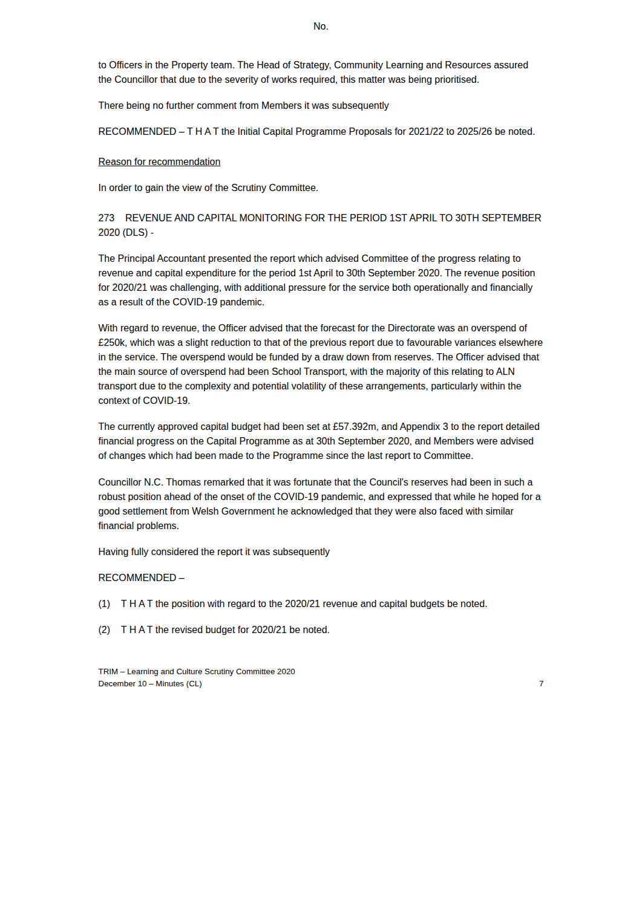No.
to Officers in the Property team. The Head of Strategy, Community Learning and Resources assured the Councillor that due to the severity of works required, this matter was being prioritised.
There being no further comment from Members it was subsequently
RECOMMENDED – T H A T the Initial Capital Programme Proposals for 2021/22 to 2025/26 be noted.
Reason for recommendation
In order to gain the view of the Scrutiny Committee.
273 REVENUE AND CAPITAL MONITORING FOR THE PERIOD 1ST APRIL TO 30TH SEPTEMBER 2020 (DLS) -
The Principal Accountant presented the report which advised Committee of the progress relating to revenue and capital expenditure for the period 1st April to 30th September 2020. The revenue position for 2020/21 was challenging, with additional pressure for the service both operationally and financially as a result of the COVID-19 pandemic.
With regard to revenue, the Officer advised that the forecast for the Directorate was an overspend of £250k, which was a slight reduction to that of the previous report due to favourable variances elsewhere in the service. The overspend would be funded by a draw down from reserves. The Officer advised that the main source of overspend had been School Transport, with the majority of this relating to ALN transport due to the complexity and potential volatility of these arrangements, particularly within the context of COVID-19.
The currently approved capital budget had been set at £57.392m, and Appendix 3 to the report detailed financial progress on the Capital Programme as at 30th September 2020, and Members were advised of changes which had been made to the Programme since the last report to Committee.
Councillor N.C. Thomas remarked that it was fortunate that the Council's reserves had been in such a robust position ahead of the onset of the COVID-19 pandemic, and expressed that while he hoped for a good settlement from Welsh Government he acknowledged that they were also faced with similar financial problems.
Having fully considered the report it was subsequently
RECOMMENDED –
(1) T H A T the position with regard to the 2020/21 revenue and capital budgets be noted.
(2) T H A T the revised budget for 2020/21 be noted.
TRIM – Learning and Culture Scrutiny Committee 2020
December 10 – Minutes (CL)
7